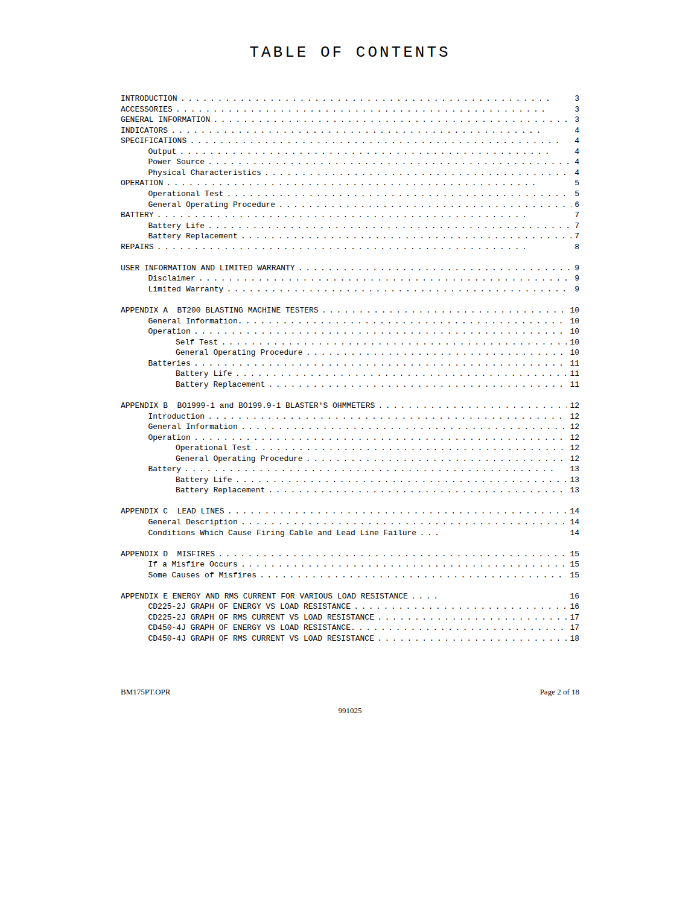TABLE OF CONTENTS
INTRODUCTION.................................................. 3
ACCESSORIES.................................................. 3
GENERAL INFORMATION.................................................. 3
INDICATORS.................................................. 4
SPECIFICATIONS.................................................. 4
Output.................................................. 4
Power Source.................................................. 4
Physical Characteristics.................................................. 4
OPERATION.................................................. 5
Operational Test.................................................. 5
General Operating Procedure.................................................. 6
BATTERY.................................................. 7
Battery Life.................................................. 7
Battery Replacement.................................................. 7
REPAIRS.................................................. 8
USER INFORMATION AND LIMITED WARRANTY.................................................. 9
Disclaimer.................................................. 9
Limited Warranty.................................................. 9
APPENDIX A BT200 BLASTING MACHINE TESTERS.................................................. 10
General Information................................................... 10
Operation.................................................. 10
Self Test.................................................. 10
General Operating Procedure.................................................. 10
Batteries.................................................. 11
Battery Life.................................................. 11
Battery Replacement.................................................. 11
APPENDIX B BO1999-1 and BO199.9-1 BLASTER'S OHMMETERS.................................................. 12
Introduction.................................................. 12
General Information.................................................. 12
Operation.................................................. 12
Operational Test.................................................. 12
General Operating Procedure.................................................. 12
Battery.................................................. 13
Battery Life.................................................. 13
Battery Replacement.................................................. 13
APPENDIX C LEAD LINES.................................................. 14
General Description.................................................. 14
Conditions Which Cause Firing Cable and Lead Line Failure... 14
APPENDIX D MISFIRES.................................................. 15
If a Misfire Occurs.................................................. 15
Some Causes of Misfires.................................................. 15
APPENDIX E ENERGY AND RMS CURRENT FOR VARIOUS LOAD RESISTANCE.... 16
CD225-2J GRAPH OF ENERGY VS LOAD RESISTANCE.................................................. 16
CD225-2J GRAPH OF RMS CURRENT VS LOAD RESISTANCE.................................................. 17
CD450-4J GRAPH OF ENERGY VS LOAD RESISTANCE................................................... 17
CD450-4J GRAPH OF RMS CURRENT VS LOAD RESISTANCE.................................................. 18
BM175PT.OPR
Page 2 of 18
991025